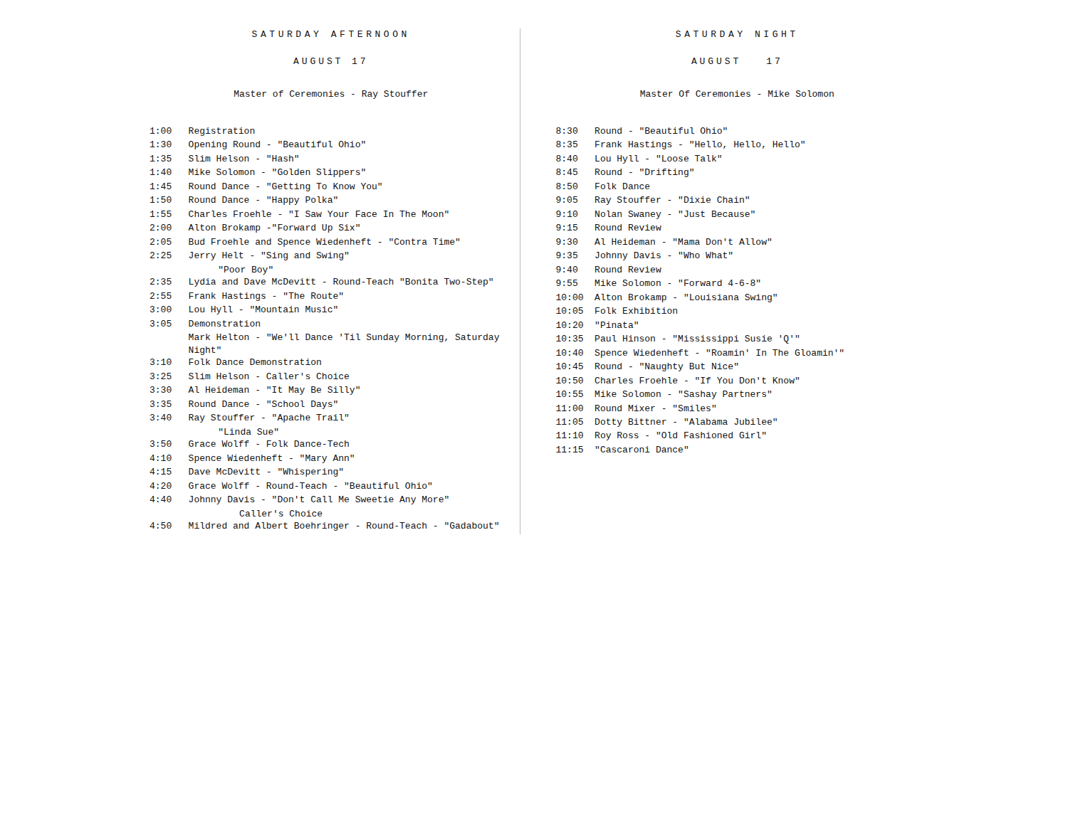SATURDAY AFTERNOON
AUGUST 17
Master of Ceremonies - Ray Stouffer
1:00
Registration
1:30
Opening Round - "Beautiful Ohio"
1:35
Slim Helson - "Hash"
1:40
Mike Solomon - "Golden Slippers"
1:45
Round Dance - "Getting To Know You"
1:50
Round Dance - "Happy Polka"
1:55
Charles Froehle - "I Saw Your Face In The Moon"
2:00
Alton Brokamp -"Forward Up Six"
2:05
Bud Froehle and Spence Wiedenheft - "Contra Time"
2:25
Jerry Helt - "Sing and Swing"
"Poor Boy"
2:35
Lydia and Dave McDevitt - Round-Teach "Bonita Two-Step"
2:55
Frank Hastings - "The Route"
3:00
Lou Hyll - "Mountain Music"
3:05
Demonstration
Mark Helton - "We'll Dance 'Til Sunday Morning, Saturday Night"
3:10
Folk Dance Demonstration
3:25
Slim Helson - Caller's Choice
3:30
Al Heideman - "It May Be Silly"
3:35
Round Dance - "School Days"
3:40
Ray Stouffer - "Apache Trail"
"Linda Sue"
3:50
Grace Wolff - Folk Dance-Tech
4:10
Spence Wiedenheft - "Mary Ann"
4:15
Dave McDevitt - "Whispering"
4:20
Grace Wolff - Round-Teach - "Beautiful Ohio"
4:40
Johnny Davis - "Don't Call Me Sweetie Any More"
Caller's Choice
4:50
Mildred and Albert Boehringer - Round-Teach - "Gadabout"
SATURDAY NIGHT
AUGUST 17
Master Of Ceremonies - Mike Solomon
8:30
Round - "Beautiful Ohio"
8:35
Frank Hastings - "Hello, Hello, Hello"
8:40
Lou Hyll - "Loose Talk"
8:45
Round - "Drifting"
8:50
Folk Dance
9:05
Ray Stouffer - "Dixie Chain"
9:10
Nolan Swaney - "Just Because"
9:15
Round Review
9:30
Al Heideman - "Mama Don't Allow"
9:35
Johnny Davis - "Who What"
9:40
Round Review
9:55
Mike Solomon - "Forward 4-6-8"
10:00
Alton Brokamp - "Louisiana Swing"
10:05
Folk Exhibition
10:20
"Pinata"
10:35
Paul Hinson - "Mississippi Susie 'Q'"
10:40
Spence Wiedenheft - "Roamin' In The Gloamin'"
10:45
Round - "Naughty But Nice"
10:50
Charles Froehle - "If You Don't Know"
10:55
Mike Solomon - "Sashay Partners"
11:00
Round Mixer - "Smiles"
11:05
Dotty Bittner - "Alabama Jubilee"
11:10
Roy Ross - "Old Fashioned Girl"
11:15
"Cascaroni Dance"